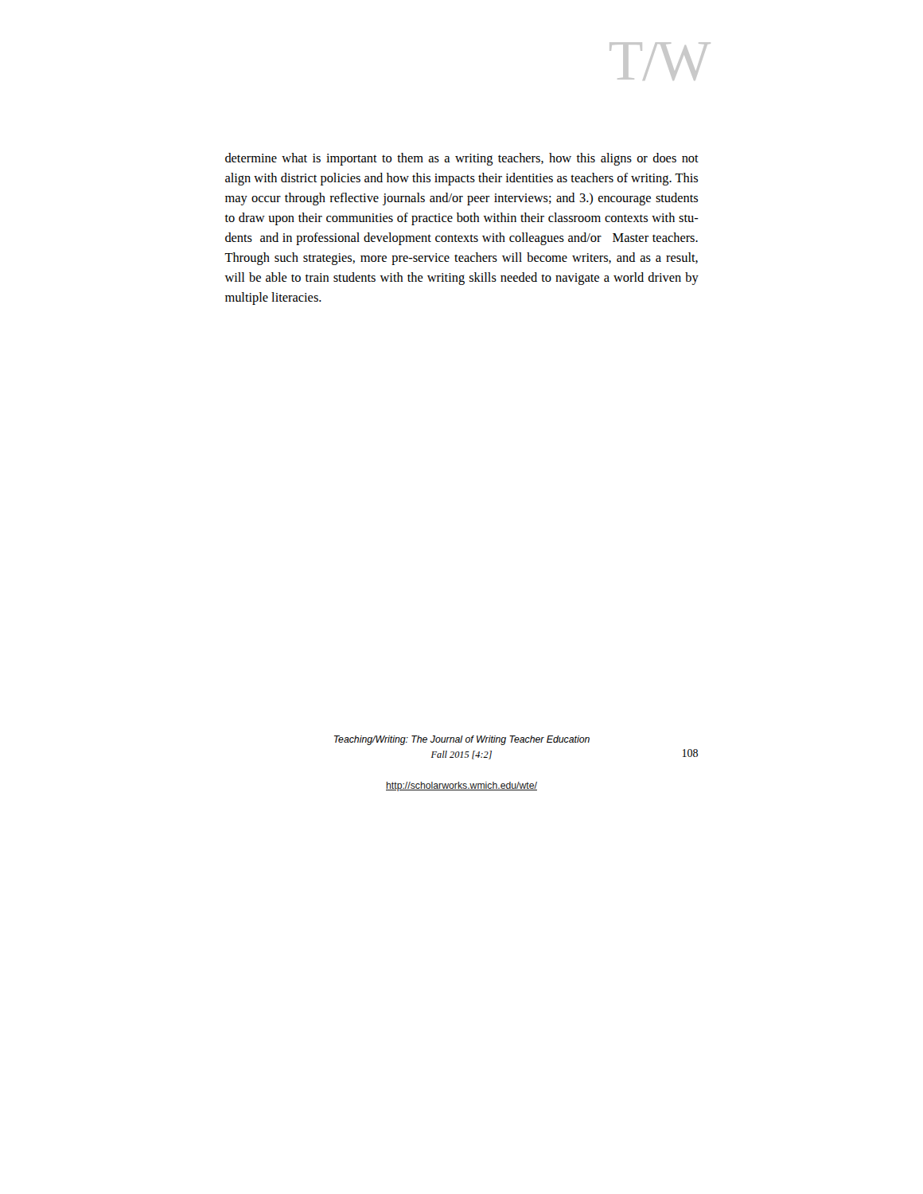T/W
determine what is important to them as a writing teachers, how this aligns or does not align with district policies and how this impacts their identities as teachers of writing. This may occur through reflective journals and/or peer interviews; and 3.) encourage students to draw upon their communities of practice both within their classroom contexts with students and in professional development contexts with colleagues and/or Master teachers. Through such strategies, more pre-service teachers will become writers, and as a result, will be able to train students with the writing skills needed to navigate a world driven by multiple literacies.
Teaching/Writing: The Journal of Writing Teacher Education
Fall 2015 [4:2] 108
http://scholarworks.wmich.edu/wte/